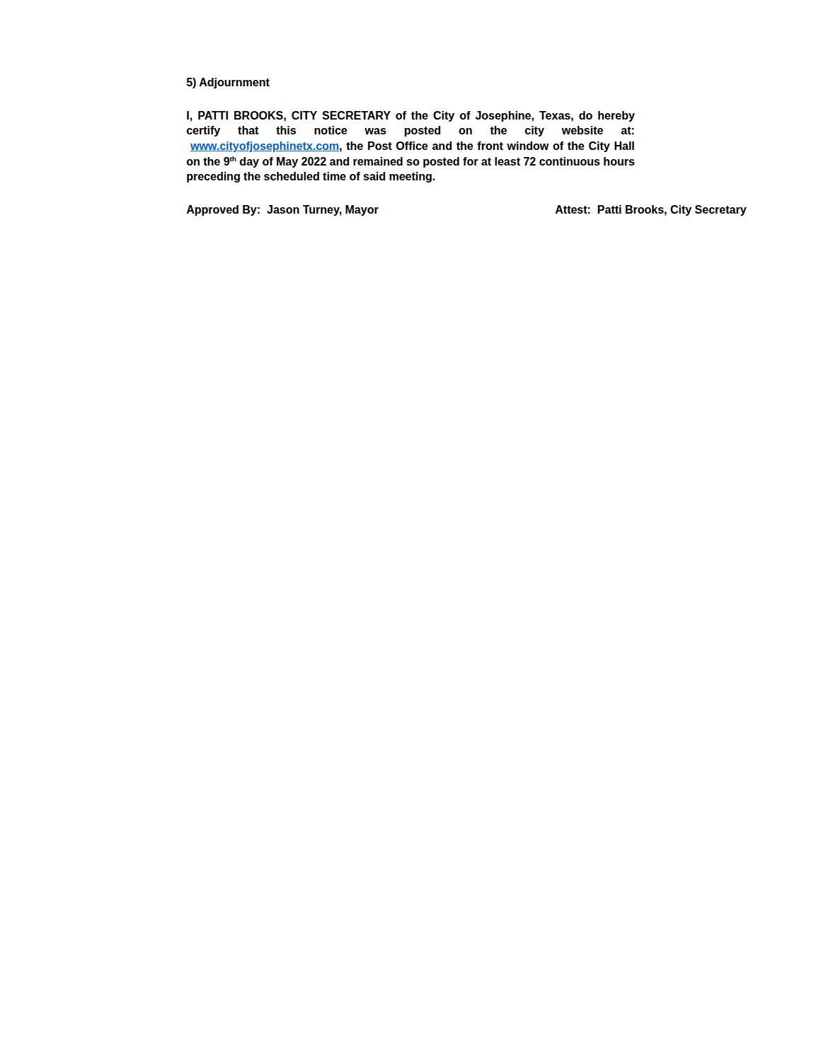5) Adjournment
I, PATTI BROOKS, CITY SECRETARY of the City of Josephine, Texas, do hereby certify that this notice was posted on the city website at: www.cityofjosephinetx.com, the Post Office and the front window of the City Hall on the 9th day of May 2022 and remained so posted for at least 72 continuous hours preceding the scheduled time of said meeting.
Approved By: Jason Turney, Mayor Attest: Patti Brooks, City Secretary